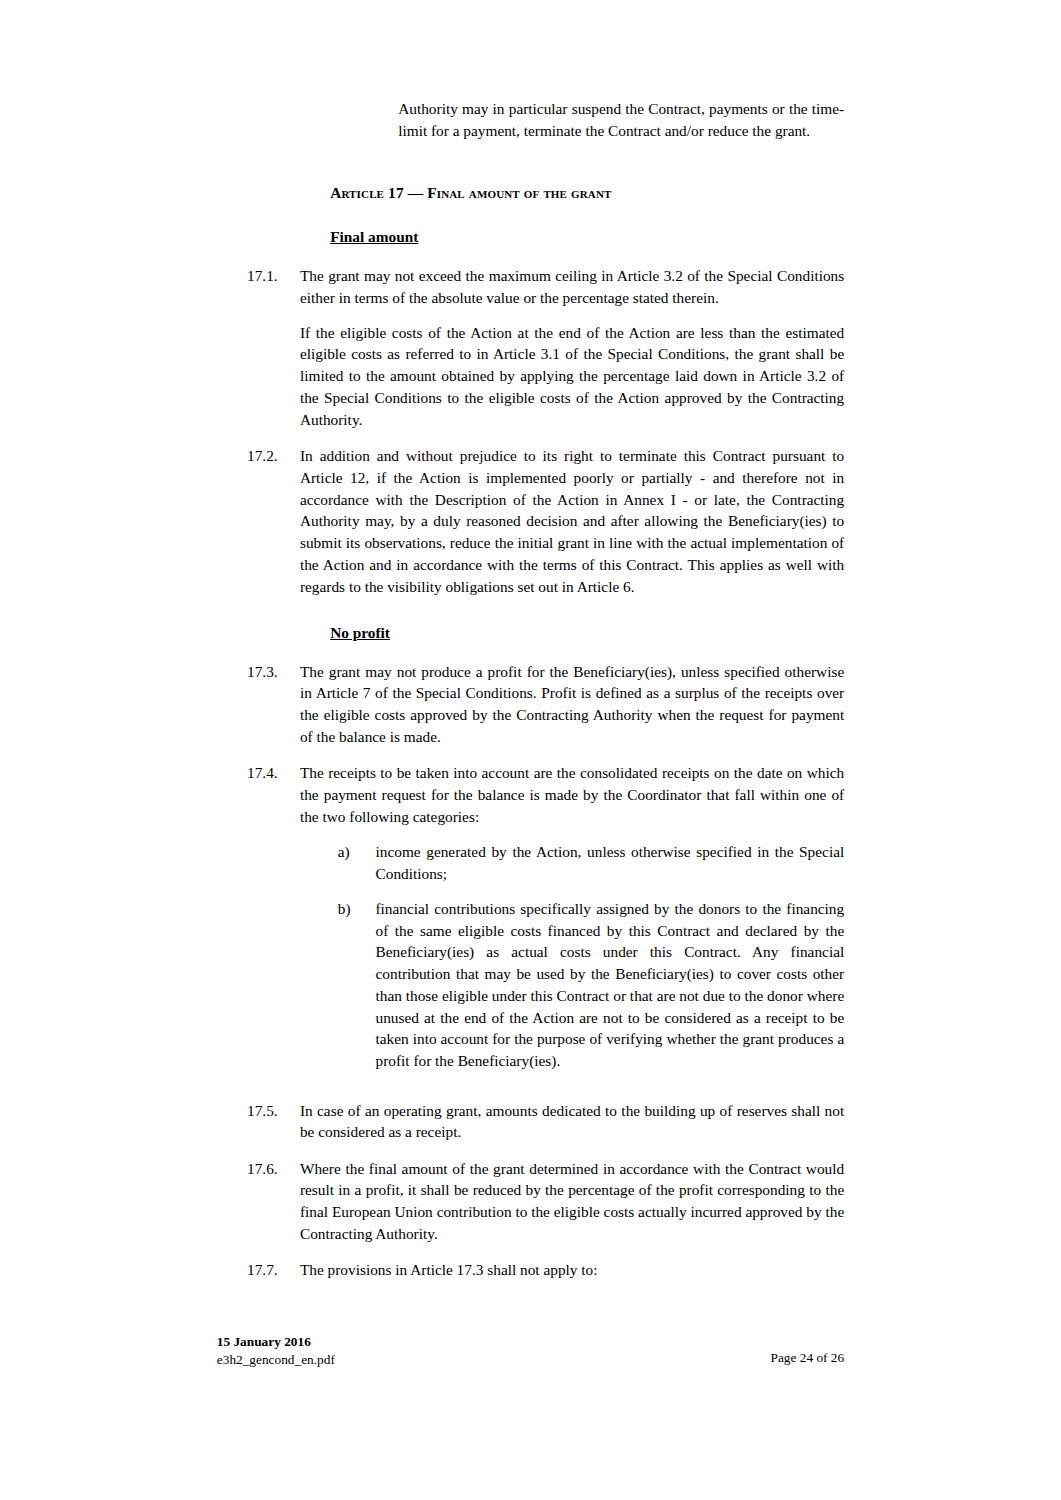Authority may in particular suspend the Contract, payments or the time-limit for a payment, terminate the Contract and/or reduce the grant.
Article 17 — Final amount of the grant
Final amount
17.1.
The grant may not exceed the maximum ceiling in Article 3.2 of the Special Conditions either in terms of the absolute value or the percentage stated therein.
If the eligible costs of the Action at the end of the Action are less than the estimated eligible costs as referred to in Article 3.1 of the Special Conditions, the grant shall be limited to the amount obtained by applying the percentage laid down in Article 3.2 of the Special Conditions to the eligible costs of the Action approved by the Contracting Authority.
17.2.
In addition and without prejudice to its right to terminate this Contract pursuant to Article 12, if the Action is implemented poorly or partially - and therefore not in accordance with the Description of the Action in Annex I - or late, the Contracting Authority may, by a duly reasoned decision and after allowing the Beneficiary(ies) to submit its observations, reduce the initial grant in line with the actual implementation of the Action and in accordance with the terms of this Contract. This applies as well with regards to the visibility obligations set out in Article 6.
No profit
17.3.
The grant may not produce a profit for the Beneficiary(ies), unless specified otherwise in Article 7 of the Special Conditions. Profit is defined as a surplus of the receipts over the eligible costs approved by the Contracting Authority when the request for payment of the balance is made.
17.4.
The receipts to be taken into account are the consolidated receipts on the date on which the payment request for the balance is made by the Coordinator that fall within one of the two following categories:
a) income generated by the Action, unless otherwise specified in the Special Conditions;
b) financial contributions specifically assigned by the donors to the financing of the same eligible costs financed by this Contract and declared by the Beneficiary(ies) as actual costs under this Contract. Any financial contribution that may be used by the Beneficiary(ies) to cover costs other than those eligible under this Contract or that are not due to the donor where unused at the end of the Action are not to be considered as a receipt to be taken into account for the purpose of verifying whether the grant produces a profit for the Beneficiary(ies).
17.5.
In case of an operating grant, amounts dedicated to the building up of reserves shall not be considered as a receipt.
17.6.
Where the final amount of the grant determined in accordance with the Contract would result in a profit, it shall be reduced by the percentage of the profit corresponding to the final European Union contribution to the eligible costs actually incurred approved by the Contracting Authority.
17.7.
The provisions in Article 17.3 shall not apply to:
15 January 2016
e3h2_gencond_en.pdf
Page 24 of 26